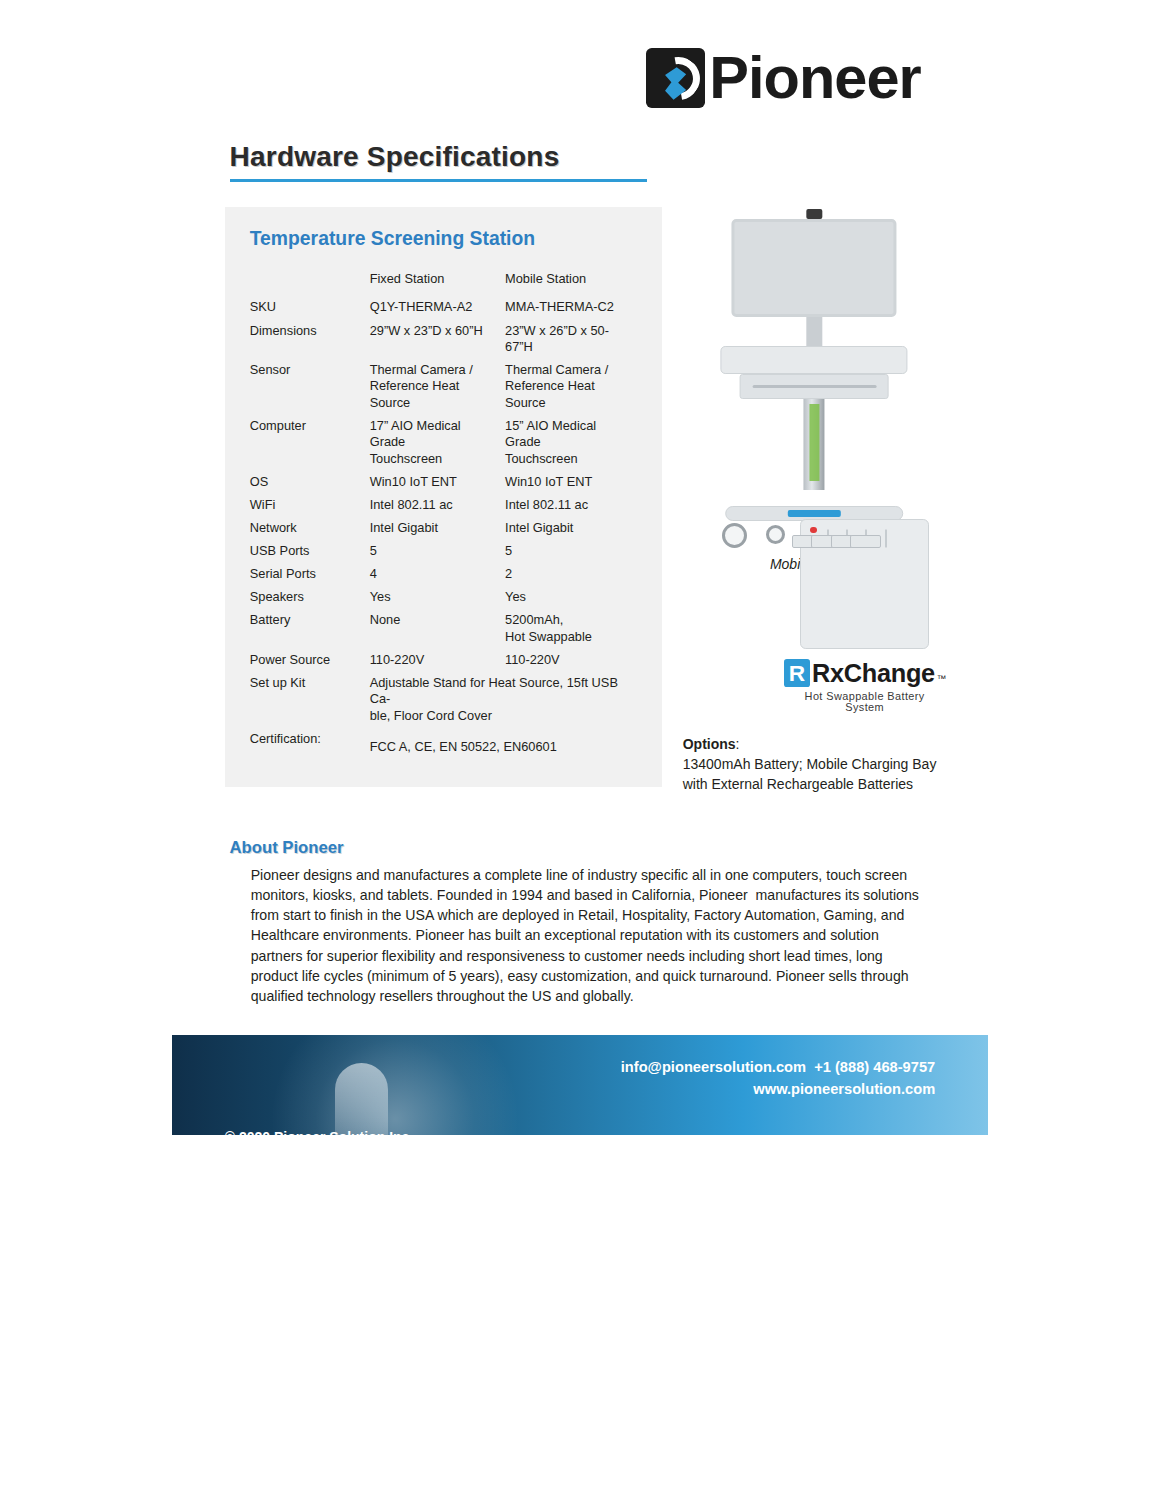Pioneer
Hardware Specifications
Temperature Screening Station
| | Fixed Station | Mobile Station |
| --- | --- | --- |
| SKU | Q1Y-THERMA-A2 | MMA-THERMA-C2 |
| Dimensions | 29”W x 23”D x 60”H | 23”W x 26”D x 50-67”H |
| Sensor | Thermal Camera / Reference Heat Source | Thermal Camera / Reference Heat Source |
| Computer | 17” AIO Medical Grade Touchscreen | 15” AIO Medical Grade Touchscreen |
| OS | Win10 IoT ENT | Win10 IoT ENT |
| WiFi | Intel 802.11 ac | Intel 802.11 ac |
| Network | Intel Gigabit | Intel Gigabit |
| USB Ports | 5 | 5 |
| Serial Ports | 4 | 2 |
| Speakers | Yes | Yes |
| Battery | None | 5200mAh, Hot Swappable |
| Power Source | 110-220V | 110-220V |
| Set up Kit | Adjustable Stand for Heat Source, 15ft USB Ca- ble, Floor Cord Cover |
| Certification: | FCC A, CE, EN 50522, EN60601 |
Mobile Station
RRxChange™
Hot Swappable Battery System
Options:
13400mAh Battery; Mobile Charging Bay with External Rechargeable Batteries
About Pioneer
Pioneer designs and manufactures a complete line of industry specific all in one computers, touch screen monitors, kiosks, and tablets. Founded in 1994 and based in California, Pioneer manufactures its solutions from start to finish in the USA which are deployed in Retail, Hospitality, Factory Automation, Gaming, and Healthcare environments. Pioneer has built an exceptional reputation with its customers and solution partners for superior flexibility and responsiveness to customer needs including short lead times, long product life cycles (minimum of 5 years), easy customization, and quick turnaround. Pioneer sells through qualified technology resellers throughout the US and globally.
© 2020 Pioneer Solution Inc.
info@pioneersolution.com +1 (888) 468-9757
www.pioneersolution.com